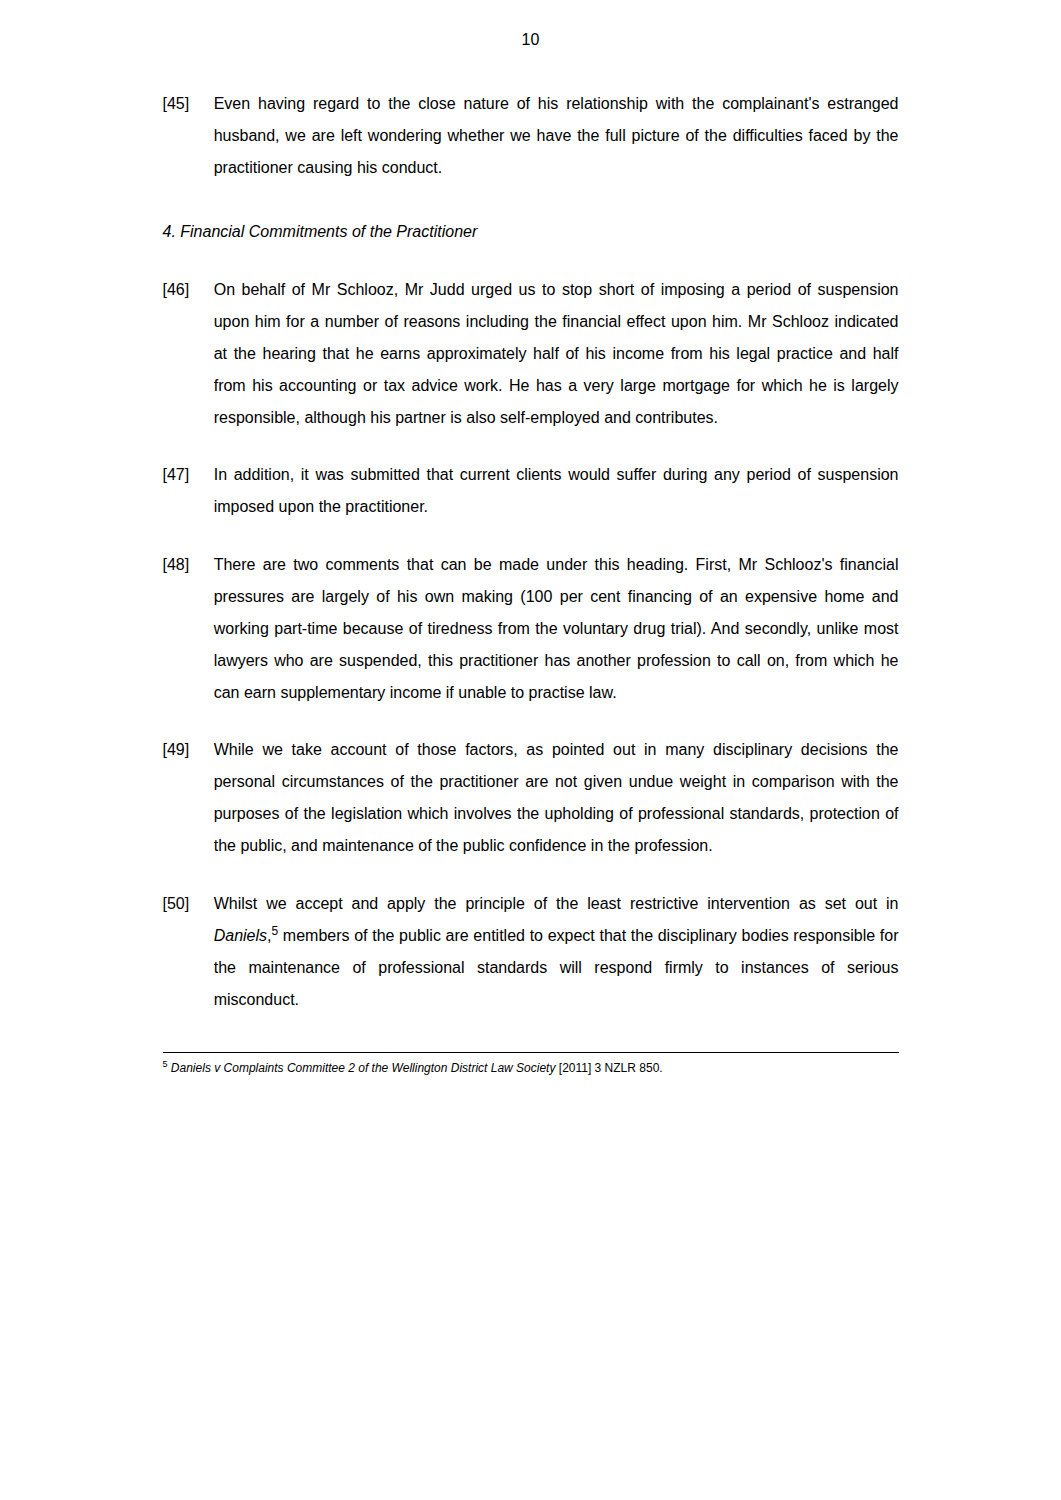10
[45] Even having regard to the close nature of his relationship with the complainant's estranged husband, we are left wondering whether we have the full picture of the difficulties faced by the practitioner causing his conduct.
4. Financial Commitments of the Practitioner
[46] On behalf of Mr Schlooz, Mr Judd urged us to stop short of imposing a period of suspension upon him for a number of reasons including the financial effect upon him. Mr Schlooz indicated at the hearing that he earns approximately half of his income from his legal practice and half from his accounting or tax advice work. He has a very large mortgage for which he is largely responsible, although his partner is also self-employed and contributes.
[47] In addition, it was submitted that current clients would suffer during any period of suspension imposed upon the practitioner.
[48] There are two comments that can be made under this heading. First, Mr Schlooz's financial pressures are largely of his own making (100 per cent financing of an expensive home and working part-time because of tiredness from the voluntary drug trial). And secondly, unlike most lawyers who are suspended, this practitioner has another profession to call on, from which he can earn supplementary income if unable to practise law.
[49] While we take account of those factors, as pointed out in many disciplinary decisions the personal circumstances of the practitioner are not given undue weight in comparison with the purposes of the legislation which involves the upholding of professional standards, protection of the public, and maintenance of the public confidence in the profession.
[50] Whilst we accept and apply the principle of the least restrictive intervention as set out in Daniels,5 members of the public are entitled to expect that the disciplinary bodies responsible for the maintenance of professional standards will respond firmly to instances of serious misconduct.
5 Daniels v Complaints Committee 2 of the Wellington District Law Society [2011] 3 NZLR 850.